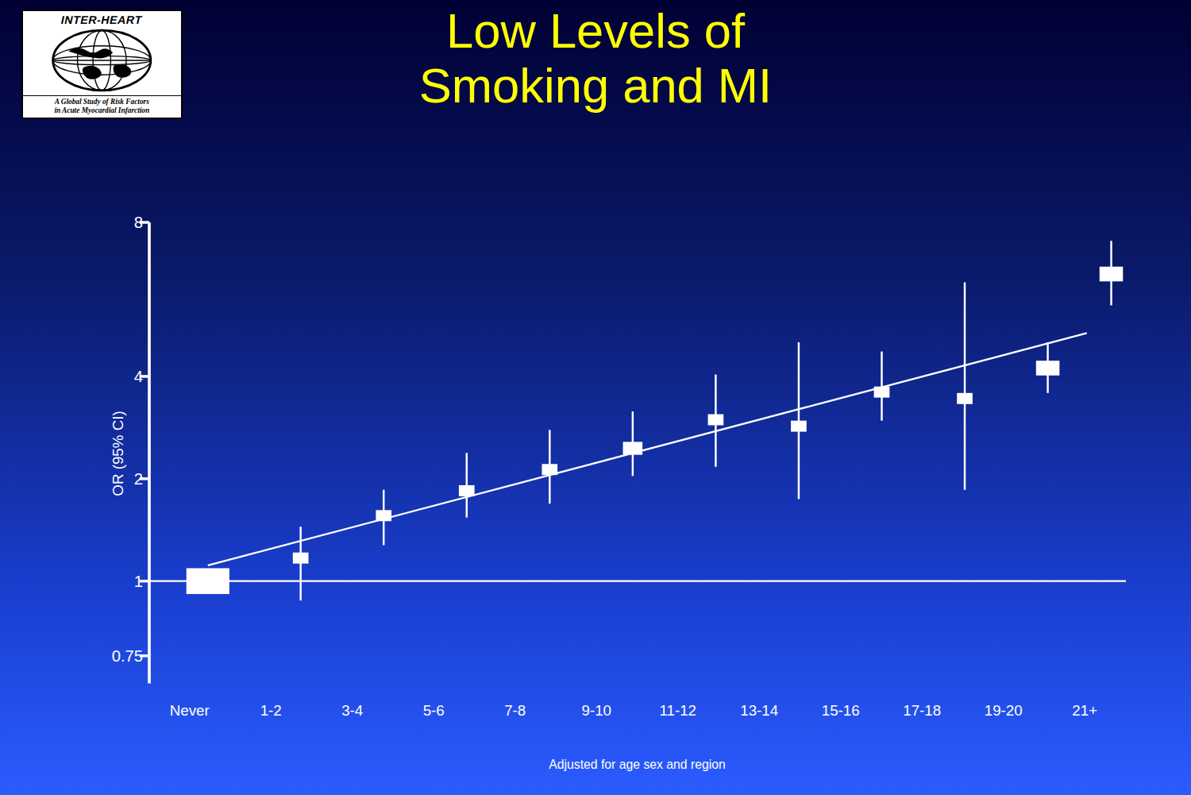INTER-HEART
A Global Study of Risk Factors
in Acute Myocardial Infarction
Low Levels of
Smoking and MI
OR (95% CI)
8
4
2
1
0.75
Never 1-2 3-4 5-6 7-8 9-10 11-12 13-14 15-16 17-18 19-20 21+
Adjusted for age sex and region